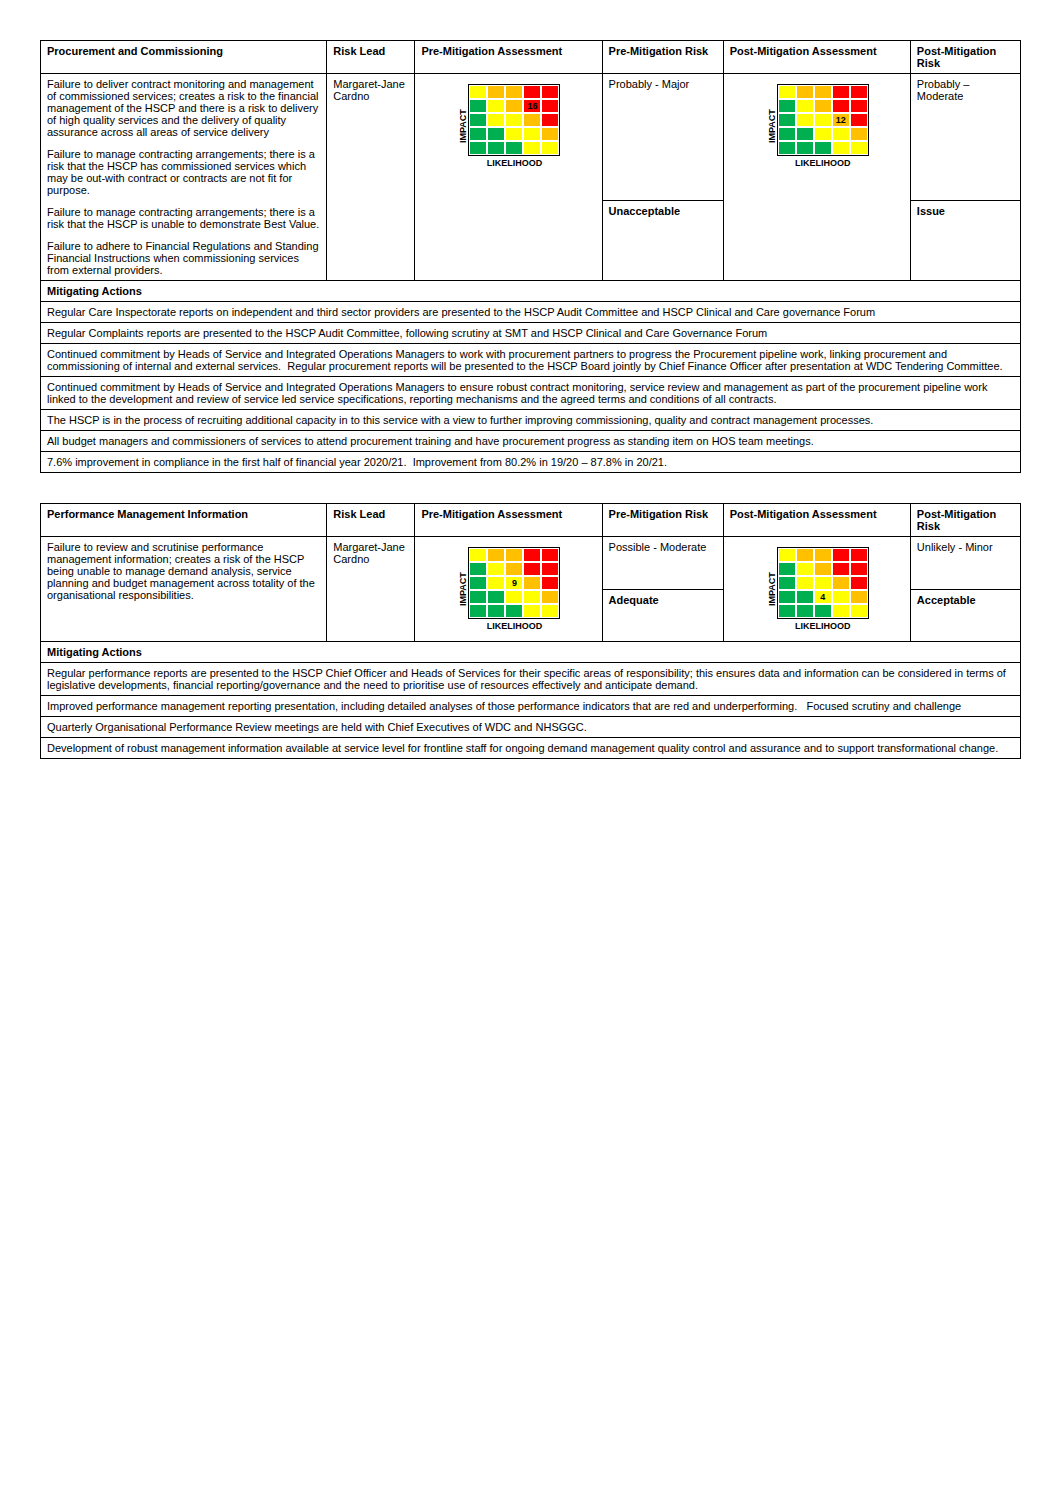| Procurement and Commissioning | Risk Lead | Pre-Mitigation Assessment | Pre-Mitigation Risk | Post-Mitigation Assessment | Post-Mitigation Risk |
| --- | --- | --- | --- | --- | --- |
| Failure to deliver contract monitoring and management of commissioned services; creates a risk to the financial management of the HSCP and there is a risk to delivery of high quality services and the delivery of quality assurance across all areas of service delivery Failure to manage contracting arrangements; there is a risk that the HSCP has commissioned services which may be out-with contract or contracts are not fit for purpose. Failure to manage contracting arrangements; there is a risk that the HSCP is unable to demonstrate Best Value. Failure to adhere to Financial Regulations and Standing Financial Instructions when commissioning services from external providers. | Margaret-Jane Cardno | IMPACT 16 LIKELIHOOD | Probably - Major | IMPACT 12 LIKELIHOOD | Probably – Moderate |
| Unacceptable | Issue |
| Mitigating Actions |
| Regular Care Inspectorate reports on independent and third sector providers are presented to the HSCP Audit Committee and HSCP Clinical and Care governance Forum |
| Regular Complaints reports are presented to the HSCP Audit Committee, following scrutiny at SMT and HSCP Clinical and Care Governance Forum |
| Continued commitment by Heads of Service and Integrated Operations Managers to work with procurement partners to progress the Procurement pipeline work, linking procurement and commissioning of internal and external services. Regular procurement reports will be presented to the HSCP Board jointly by Chief Finance Officer after presentation at WDC Tendering Committee. |
| Continued commitment by Heads of Service and Integrated Operations Managers to ensure robust contract monitoring, service review and management as part of the procurement pipeline work linked to the development and review of service led service specifications, reporting mechanisms and the agreed terms and conditions of all contracts. |
| The HSCP is in the process of recruiting additional capacity in to this service with a view to further improving commissioning, quality and contract management processes. |
| All budget managers and commissioners of services to attend procurement training and have procurement progress as standing item on HOS team meetings. |
| 7.6% improvement in compliance in the first half of financial year 2020/21. Improvement from 80.2% in 19/20 – 87.8% in 20/21. |
| Performance Management Information | Risk Lead | Pre-Mitigation Assessment | Pre-Mitigation Risk | Post-Mitigation Assessment | Post-Mitigation Risk |
| --- | --- | --- | --- | --- | --- |
| Failure to review and scrutinise performance management information; creates a risk of the HSCP being unable to manage demand analysis, service planning and budget management across totality of the organisational responsibilities. | Margaret-Jane Cardno | IMPACT 9 LIKELIHOOD | Possible - Moderate | IMPACT 4 LIKELIHOOD | Unlikely - Minor |
| Adequate | Acceptable |
| Mitigating Actions |
| Regular performance reports are presented to the HSCP Chief Officer and Heads of Services for their specific areas of responsibility; this ensures data and information can be considered in terms of legislative developments, financial reporting/governance and the need to prioritise use of resources effectively and anticipate demand. |
| Improved performance management reporting presentation, including detailed analyses of those performance indicators that are red and underperforming. Focused scrutiny and challenge |
| Quarterly Organisational Performance Review meetings are held with Chief Executives of WDC and NHSGGC. |
| Development of robust management information available at service level for frontline staff for ongoing demand management quality control and assurance and to support transformational change. |